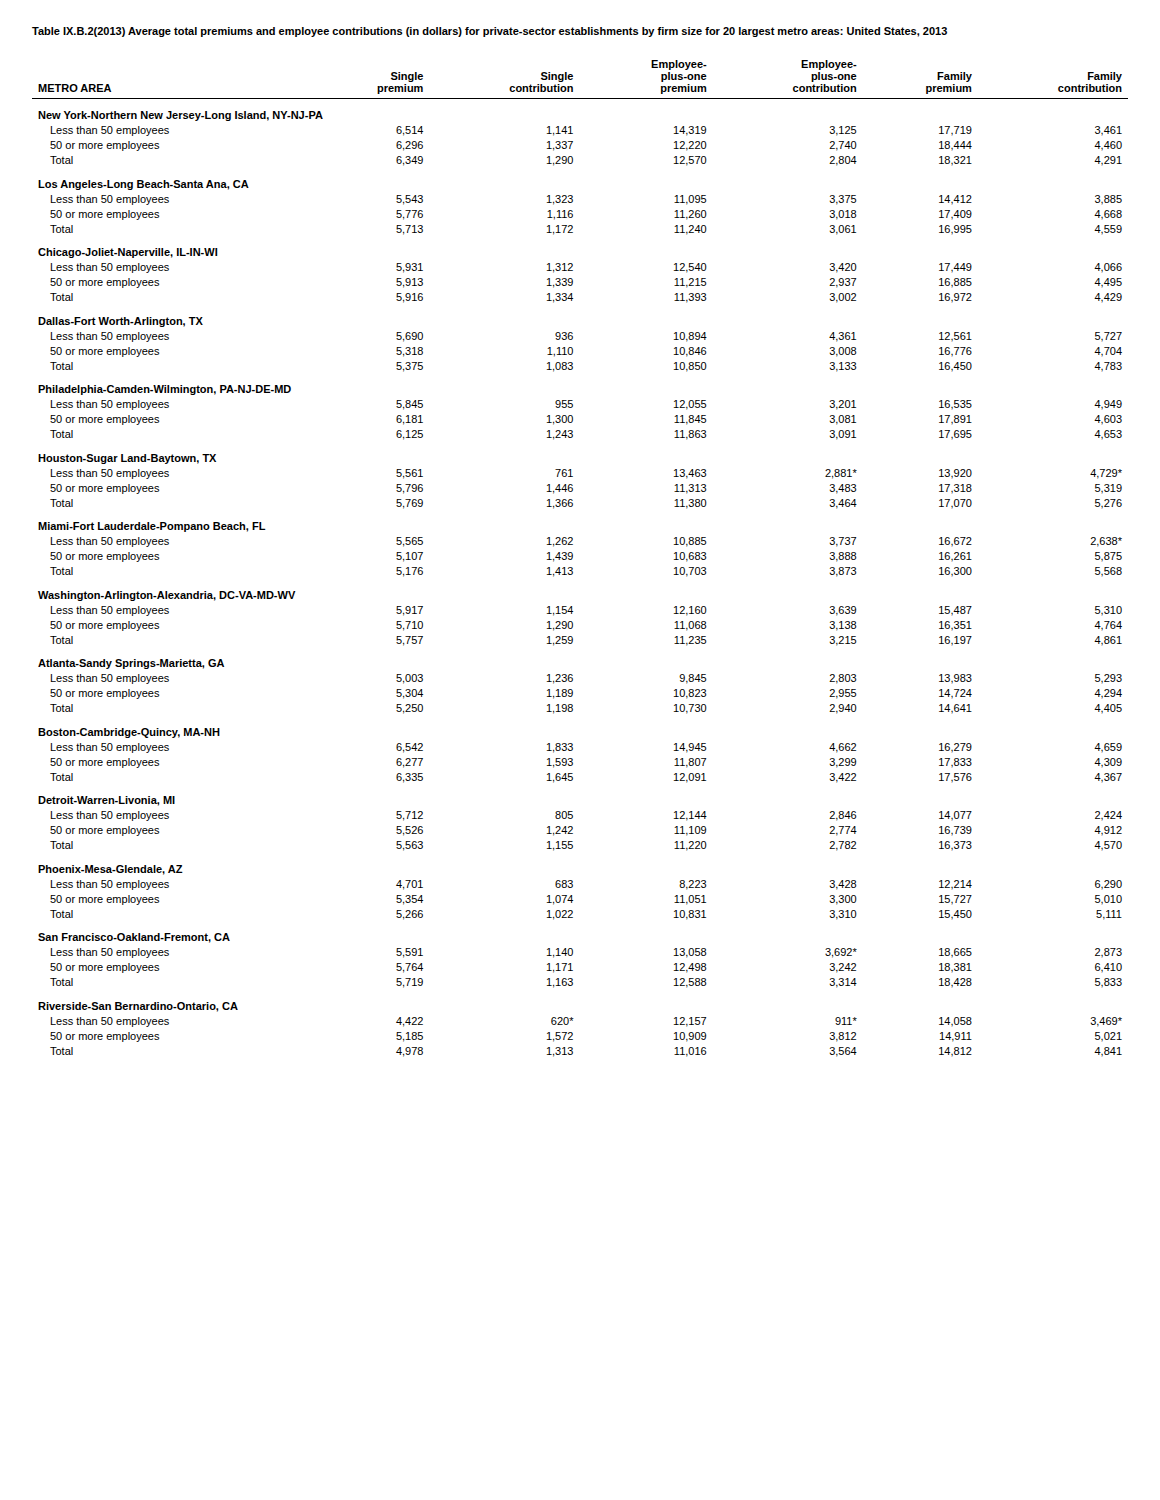Table IX.B.2(2013) Average total premiums and employee contributions (in dollars) for private-sector establishments by firm size for 20 largest metro areas: United States, 2013
| METRO AREA | Single premium | Single contribution | Employee- plus-one premium | Employee- plus-one contribution | Family premium | Family contribution |
| --- | --- | --- | --- | --- | --- | --- |
| New York-Northern New Jersey-Long Island, NY-NJ-PA |
| Less than 50 employees | 6,514 | 1,141 | 14,319 | 3,125 | 17,719 | 3,461 |
| 50 or more employees | 6,296 | 1,337 | 12,220 | 2,740 | 18,444 | 4,460 |
| Total | 6,349 | 1,290 | 12,570 | 2,804 | 18,321 | 4,291 |
| Los Angeles-Long Beach-Santa Ana, CA |
| Less than 50 employees | 5,543 | 1,323 | 11,095 | 3,375 | 14,412 | 3,885 |
| 50 or more employees | 5,776 | 1,116 | 11,260 | 3,018 | 17,409 | 4,668 |
| Total | 5,713 | 1,172 | 11,240 | 3,061 | 16,995 | 4,559 |
| Chicago-Joliet-Naperville, IL-IN-WI |
| Less than 50 employees | 5,931 | 1,312 | 12,540 | 3,420 | 17,449 | 4,066 |
| 50 or more employees | 5,913 | 1,339 | 11,215 | 2,937 | 16,885 | 4,495 |
| Total | 5,916 | 1,334 | 11,393 | 3,002 | 16,972 | 4,429 |
| Dallas-Fort Worth-Arlington, TX |
| Less than 50 employees | 5,690 | 936 | 10,894 | 4,361 | 12,561 | 5,727 |
| 50 or more employees | 5,318 | 1,110 | 10,846 | 3,008 | 16,776 | 4,704 |
| Total | 5,375 | 1,083 | 10,850 | 3,133 | 16,450 | 4,783 |
| Philadelphia-Camden-Wilmington, PA-NJ-DE-MD |
| Less than 50 employees | 5,845 | 955 | 12,055 | 3,201 | 16,535 | 4,949 |
| 50 or more employees | 6,181 | 1,300 | 11,845 | 3,081 | 17,891 | 4,603 |
| Total | 6,125 | 1,243 | 11,863 | 3,091 | 17,695 | 4,653 |
| Houston-Sugar Land-Baytown, TX |
| Less than 50 employees | 5,561 | 761 | 13,463 | 2,881 * | 13,920 | 4,729 * |
| 50 or more employees | 5,796 | 1,446 | 11,313 | 3,483 | 17,318 | 5,319 |
| Total | 5,769 | 1,366 | 11,380 | 3,464 | 17,070 | 5,276 |
| Miami-Fort Lauderdale-Pompano Beach, FL |
| Less than 50 employees | 5,565 | 1,262 | 10,885 | 3,737 | 16,672 | 2,638 * |
| 50 or more employees | 5,107 | 1,439 | 10,683 | 3,888 | 16,261 | 5,875 |
| Total | 5,176 | 1,413 | 10,703 | 3,873 | 16,300 | 5,568 |
| Washington-Arlington-Alexandria, DC-VA-MD-WV |
| Less than 50 employees | 5,917 | 1,154 | 12,160 | 3,639 | 15,487 | 5,310 |
| 50 or more employees | 5,710 | 1,290 | 11,068 | 3,138 | 16,351 | 4,764 |
| Total | 5,757 | 1,259 | 11,235 | 3,215 | 16,197 | 4,861 |
| Atlanta-Sandy Springs-Marietta, GA |
| Less than 50 employees | 5,003 | 1,236 | 9,845 | 2,803 | 13,983 | 5,293 |
| 50 or more employees | 5,304 | 1,189 | 10,823 | 2,955 | 14,724 | 4,294 |
| Total | 5,250 | 1,198 | 10,730 | 2,940 | 14,641 | 4,405 |
| Boston-Cambridge-Quincy, MA-NH |
| Less than 50 employees | 6,542 | 1,833 | 14,945 | 4,662 | 16,279 | 4,659 |
| 50 or more employees | 6,277 | 1,593 | 11,807 | 3,299 | 17,833 | 4,309 |
| Total | 6,335 | 1,645 | 12,091 | 3,422 | 17,576 | 4,367 |
| Detroit-Warren-Livonia, MI |
| Less than 50 employees | 5,712 | 805 | 12,144 | 2,846 | 14,077 | 2,424 |
| 50 or more employees | 5,526 | 1,242 | 11,109 | 2,774 | 16,739 | 4,912 |
| Total | 5,563 | 1,155 | 11,220 | 2,782 | 16,373 | 4,570 |
| Phoenix-Mesa-Glendale, AZ |
| Less than 50 employees | 4,701 | 683 | 8,223 | 3,428 | 12,214 | 6,290 |
| 50 or more employees | 5,354 | 1,074 | 11,051 | 3,300 | 15,727 | 5,010 |
| Total | 5,266 | 1,022 | 10,831 | 3,310 | 15,450 | 5,111 |
| San Francisco-Oakland-Fremont, CA |
| Less than 50 employees | 5,591 | 1,140 | 13,058 | 3,692 * | 18,665 | 2,873 |
| 50 or more employees | 5,764 | 1,171 | 12,498 | 3,242 | 18,381 | 6,410 |
| Total | 5,719 | 1,163 | 12,588 | 3,314 | 18,428 | 5,833 |
| Riverside-San Bernardino-Ontario, CA |
| Less than 50 employees | 4,422 | 620 * | 12,157 | 911 * | 14,058 | 3,469 * |
| 50 or more employees | 5,185 | 1,572 | 10,909 | 3,812 | 14,911 | 5,021 |
| Total | 4,978 | 1,313 | 11,016 | 3,564 | 14,812 | 4,841 |